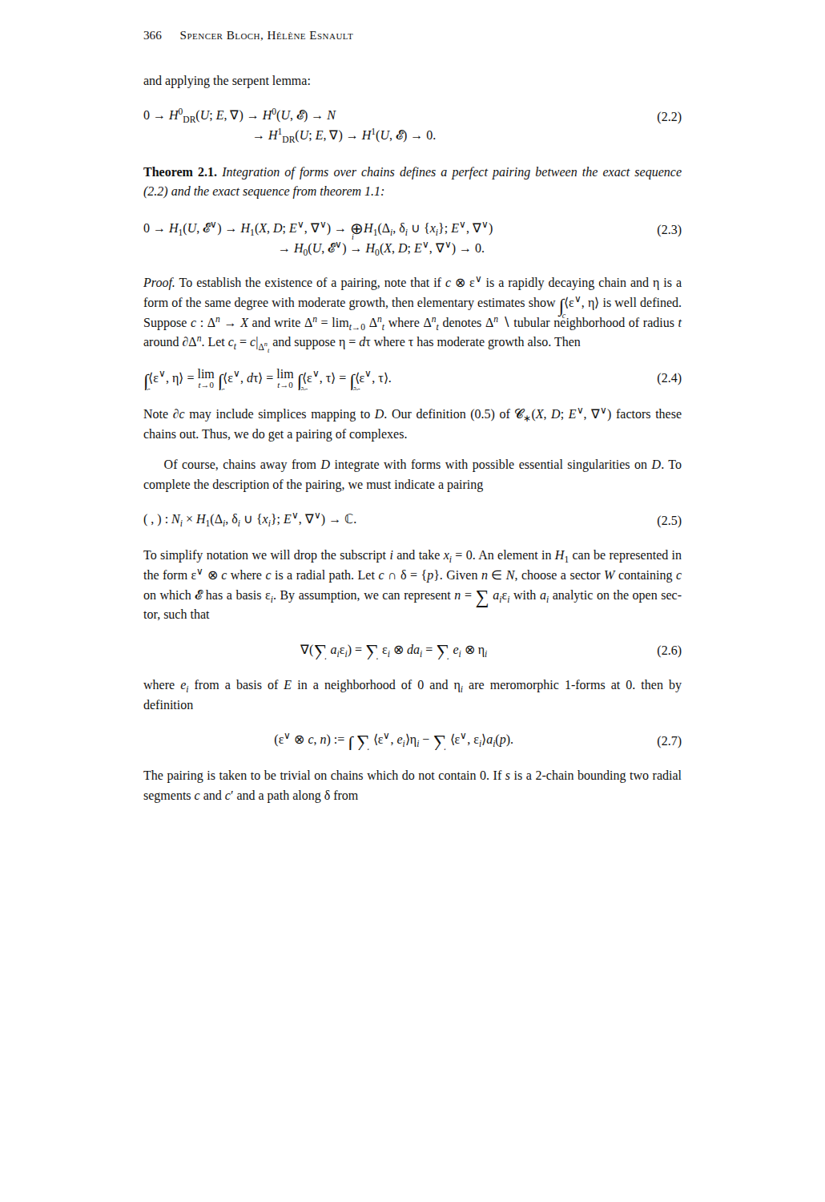366 Spencer Bloch, Hélène Esnault
and applying the serpent lemma:
0 → H0DR(U; E, ∇) → H0(U, 𝓔) → N → H1DR(U; E, ∇) → H1(U, 𝓔) → 0.
(2.2)
Theorem 2.1. Integration of forms over chains defines a perfect pairing between the exact sequence (2.2) and the exact sequence from theorem 1.1:
0 → H1(U, 𝓔∨) → H1(X, D; E∨, ∇∨) → ⊕i H1(Δi, δi ∪ {xi}; E∨, ∇∨) → H0(U, 𝓔∨) → H0(X, D; E∨, ∇∨) → 0.
(2.3)
Proof. To establish the existence of a pairing, note that if c ⊗ ε∨ is a rapidly decaying chain and η is a form of the same degree with moderate growth, then elementary estimates show ∫c⟨ε∨, η⟩ is well defined. Suppose c : Δn → X and write Δn = limt→0 Δnt where Δnt denotes Δn ∖ tubular neighborhood of radius t around ∂Δn. Let ct = c|Δnt and suppose η = dτ where τ has moderate growth also. Then
∫c⟨ε∨, η⟩ = limt→0 ∫ct⟨ε∨, dτ⟩ = limt→0 ∫∂ct⟨ε∨, τ⟩ = ∫∂c⟨ε∨, τ⟩.
(2.4)
Note ∂c may include simplices mapping to D. Our definition (0.5) of 𝓒∗(X, D; E∨, ∇∨) factors these chains out. Thus, we do get a pairing of complexes.
Of course, chains away from D integrate with forms with possible essential singularities on D. To complete the description of the pairing, we must indicate a pairing
( , ) : Ni × H1(Δi, δi ∪ {xi}; E∨, ∇∨) → ℂ.
(2.5)
To simplify notation we will drop the subscript i and take xi = 0. An element in H1 can be represented in the form ε∨ ⊗ c where c is a radial path. Let c ∩ δ = {p}. Given n ∈ N, choose a sector W containing c on which 𝓔 has a basis εi. By assumption, we can represent n = ∑ aiεi with ai analytic on the open sector, such that
∇(∑ aiεi) = ∑ εi ⊗ dai = ∑ ei ⊗ ηi
(2.6)
where ei from a basis of E in a neighborhood of 0 and ηi are meromorphic 1-forms at 0. then by definition
(ε∨ ⊗ c, n) := ∫c ∑i ⟨ε∨, ei⟩ηi − ∑i ⟨ε∨, εi⟩ai(p).
(2.7)
The pairing is taken to be trivial on chains which do not contain 0. If s is a 2-chain bounding two radial segments c and c′ and a path along δ from